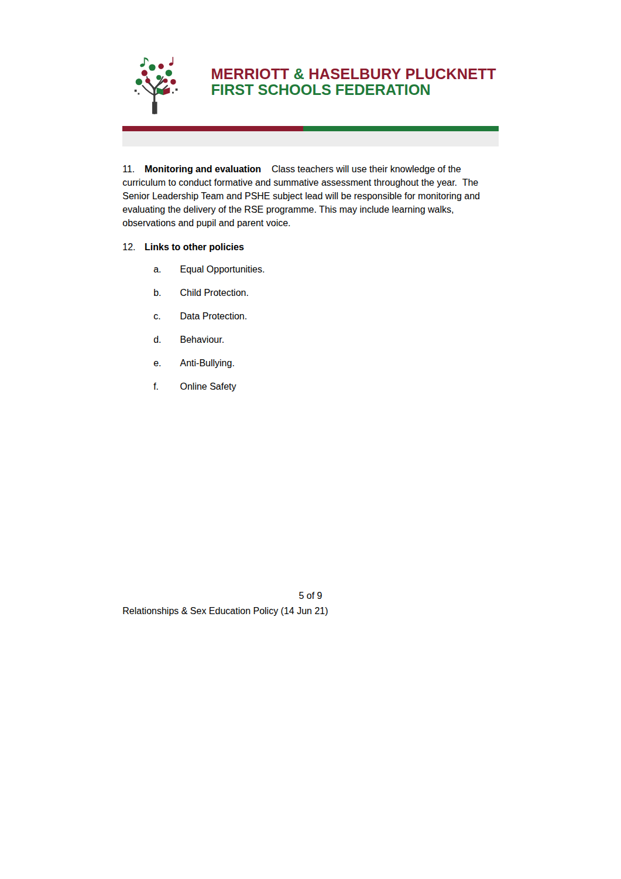MERRIOTT & HASELBURY PLUCKNETT
FIRST SCHOOLS FEDERATION
11. Monitoring and evaluation Class teachers will use their knowledge of the curriculum to conduct formative and summative assessment throughout the year. The Senior Leadership Team and PSHE subject lead will be responsible for monitoring and evaluating the delivery of the RSE programme. This may include learning walks, observations and pupil and parent voice.
12. Links to other policies
a. Equal Opportunities.
b. Child Protection.
c. Data Protection.
d. Behaviour.
e. Anti-Bullying.
f. Online Safety
5 of 9
Relationships & Sex Education Policy (14 Jun 21)